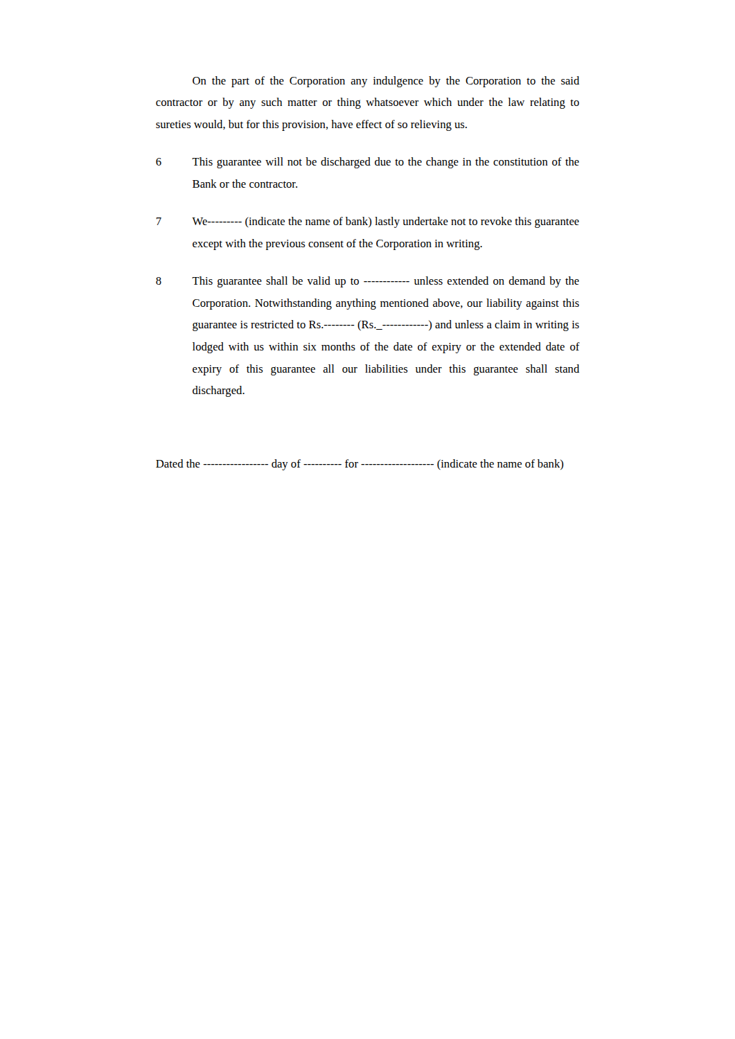On the part of the Corporation any indulgence by the Corporation to the said contractor or by any such matter or thing whatsoever which under the law relating to sureties would, but for this provision, have effect of so relieving us.
6
This guarantee will not be discharged due to the change in the constitution of the Bank or the contractor.
7
We--------- (indicate the name of bank) lastly undertake not to revoke this guarantee except with the previous consent of the Corporation in writing.
8
This guarantee shall be valid up to ------------ unless extended on demand by the Corporation. Notwithstanding anything mentioned above, our liability against this guarantee is restricted to Rs.-------- (Rs._------------) and unless a claim in writing is lodged with us within six months of the date of expiry or the extended date of expiry of this guarantee all our liabilities under this guarantee shall stand discharged.
Dated the ----------------- day of ---------- for ------------------- (indicate the name of bank)